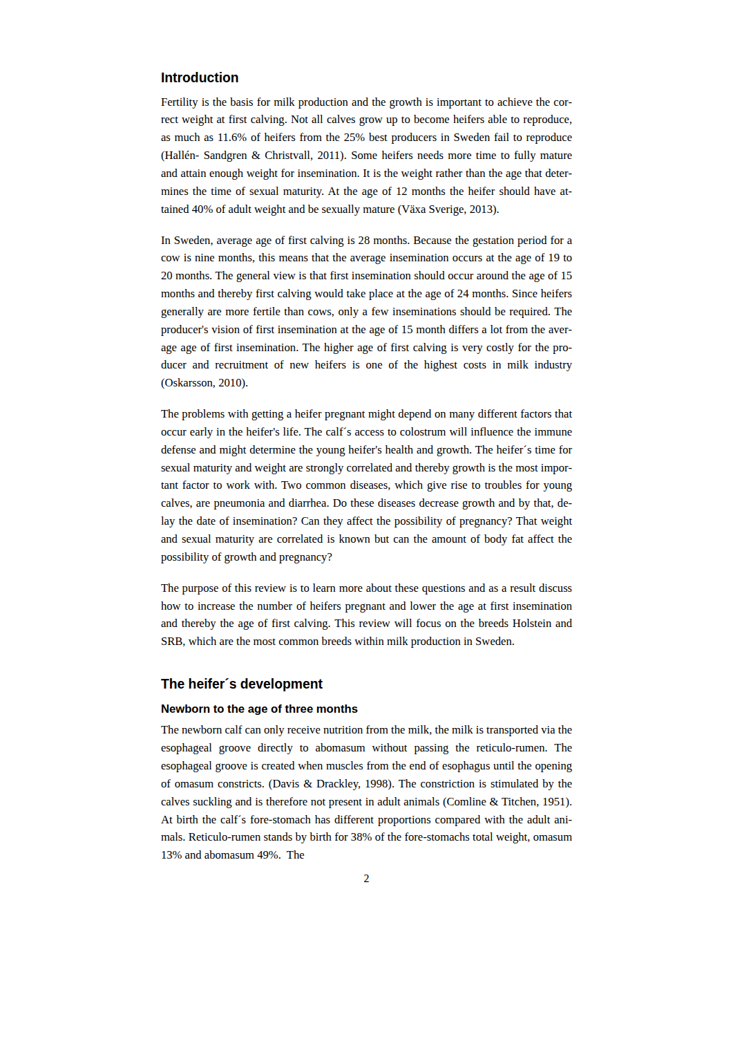Introduction
Fertility is the basis for milk production and the growth is important to achieve the correct weight at first calving. Not all calves grow up to become heifers able to reproduce, as much as 11.6% of heifers from the 25% best producers in Sweden fail to reproduce (Hallén- Sandgren & Christvall, 2011). Some heifers needs more time to fully mature and attain enough weight for insemination. It is the weight rather than the age that determines the time of sexual maturity. At the age of 12 months the heifer should have attained 40% of adult weight and be sexually mature (Växa Sverige, 2013).
In Sweden, average age of first calving is 28 months. Because the gestation period for a cow is nine months, this means that the average insemination occurs at the age of 19 to 20 months. The general view is that first insemination should occur around the age of 15 months and thereby first calving would take place at the age of 24 months. Since heifers generally are more fertile than cows, only a few inseminations should be required. The producer's vision of first insemination at the age of 15 month differs a lot from the average age of first insemination. The higher age of first calving is very costly for the producer and recruitment of new heifers is one of the highest costs in milk industry (Oskarsson, 2010).
The problems with getting a heifer pregnant might depend on many different factors that occur early in the heifer's life. The calf´s access to colostrum will influence the immune defense and might determine the young heifer's health and growth. The heifer´s time for sexual maturity and weight are strongly correlated and thereby growth is the most important factor to work with. Two common diseases, which give rise to troubles for young calves, are pneumonia and diarrhea. Do these diseases decrease growth and by that, delay the date of insemination? Can they affect the possibility of pregnancy? That weight and sexual maturity are correlated is known but can the amount of body fat affect the possibility of growth and pregnancy?
The purpose of this review is to learn more about these questions and as a result discuss how to increase the number of heifers pregnant and lower the age at first insemination and thereby the age of first calving. This review will focus on the breeds Holstein and SRB, which are the most common breeds within milk production in Sweden.
The heifer´s development
Newborn to the age of three months
The newborn calf can only receive nutrition from the milk, the milk is transported via the esophageal groove directly to abomasum without passing the reticulo-rumen. The esophageal groove is created when muscles from the end of esophagus until the opening of omasum constricts. (Davis & Drackley, 1998). The constriction is stimulated by the calves suckling and is therefore not present in adult animals (Comline & Titchen, 1951). At birth the calf´s fore-stomach has different proportions compared with the adult animals. Reticulo-rumen stands by birth for 38% of the fore-stomachs total weight, omasum 13% and abomasum 49%. The
2